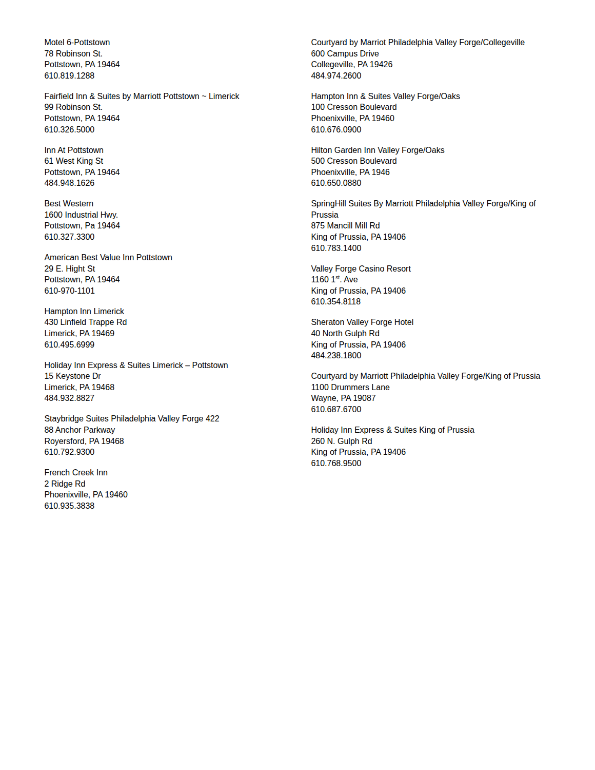Motel 6-Pottstown
78 Robinson St.
Pottstown, PA 19464
610.819.1288
Fairfield Inn & Suites by Marriott Pottstown ~ Limerick
99 Robinson St.
Pottstown, PA 19464
610.326.5000
Inn At Pottstown
61 West King St
Pottstown, PA 19464
484.948.1626
Best Western
1600 Industrial Hwy.
Pottstown, Pa 19464
610.327.3300
American Best Value Inn Pottstown
29 E. Hight St
Pottstown, PA 19464
610-970-1101
Hampton Inn Limerick
430 Linfield Trappe Rd
Limerick, PA 19469
610.495.6999
Holiday Inn Express & Suites Limerick – Pottstown
15 Keystone Dr
Limerick, PA 19468
484.932.8827
Staybridge Suites Philadelphia Valley Forge 422
88 Anchor Parkway
Royersford, PA 19468
610.792.9300
French Creek Inn
2 Ridge Rd
Phoenixville, PA 19460
610.935.3838
Courtyard by Marriot Philadelphia Valley Forge/Collegeville
600 Campus Drive
Collegeville, PA 19426
484.974.2600
Hampton Inn & Suites Valley Forge/Oaks
100 Cresson Boulevard
Phoenixville, PA 19460
610.676.0900
Hilton Garden Inn Valley Forge/Oaks
500 Cresson Boulevard
Phoenixville, PA 1946
610.650.0880
SpringHill Suites By Marriott Philadelphia Valley Forge/King of Prussia
875 Mancill Mill Rd
King of Prussia, PA 19406
610.783.1400
Valley Forge Casino Resort
1160 1st. Ave
King of Prussia, PA 19406
610.354.8118
Sheraton Valley Forge Hotel
40 North Gulph Rd
King of Prussia, PA 19406
484.238.1800
Courtyard by Marriott Philadelphia Valley Forge/King of Prussia
1100 Drummers Lane
Wayne, PA 19087
610.687.6700
Holiday Inn Express & Suites King of Prussia
260 N. Gulph Rd
King of Prussia, PA 19406
610.768.9500